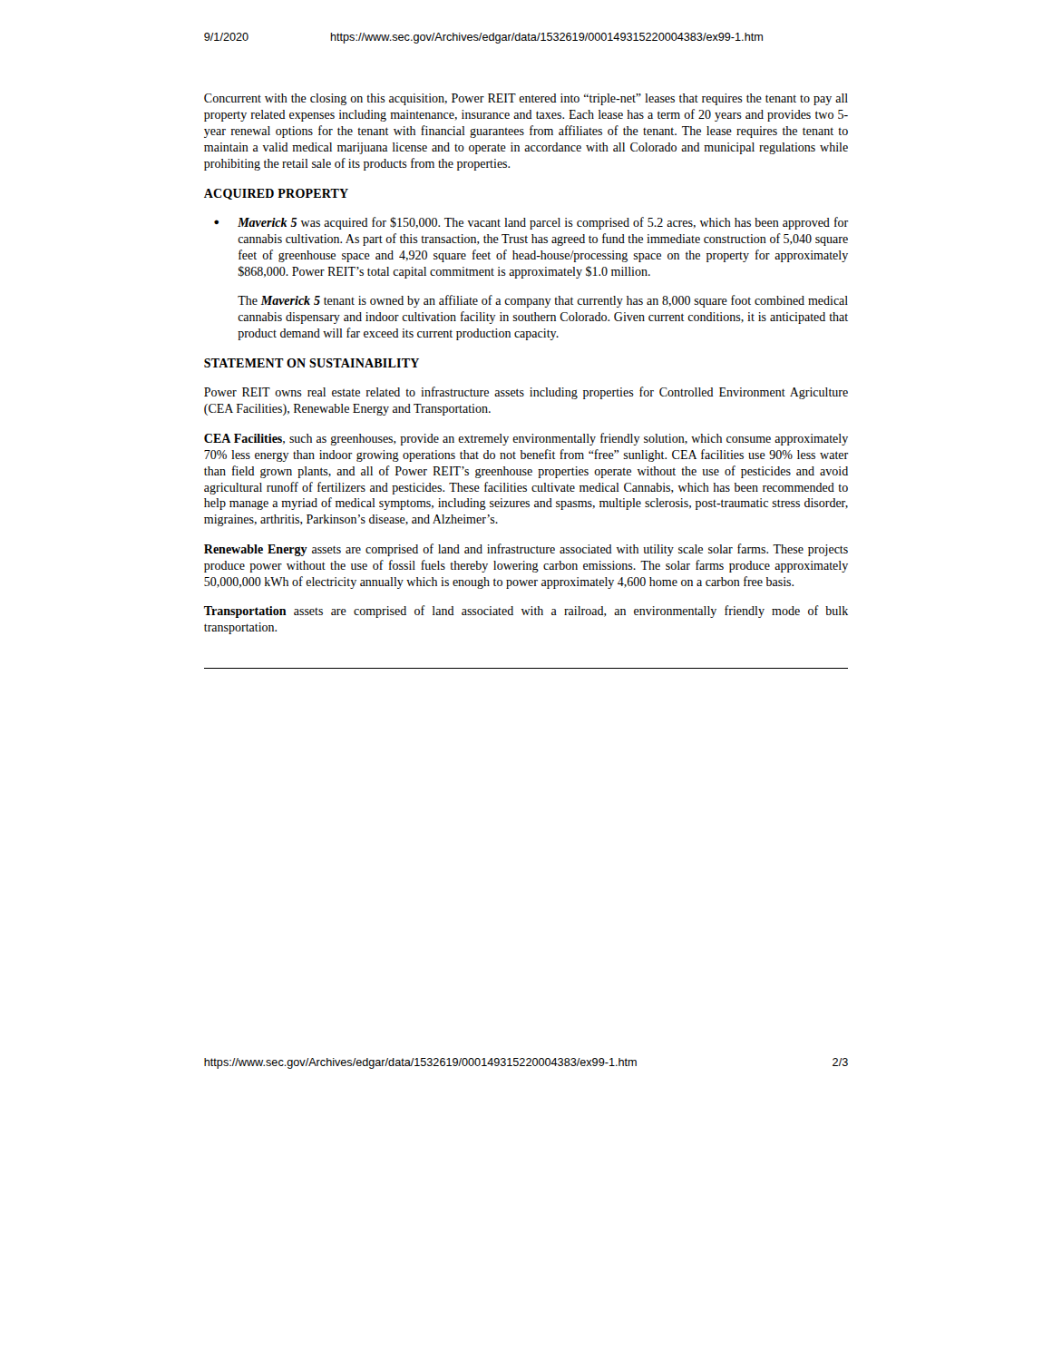9/1/2020 https://www.sec.gov/Archives/edgar/data/1532619/000149315220004383/ex99-1.htm
Concurrent with the closing on this acquisition, Power REIT entered into “triple-net” leases that requires the tenant to pay all property related expenses including maintenance, insurance and taxes. Each lease has a term of 20 years and provides two 5-year renewal options for the tenant with financial guarantees from affiliates of the tenant. The lease requires the tenant to maintain a valid medical marijuana license and to operate in accordance with all Colorado and municipal regulations while prohibiting the retail sale of its products from the properties.
ACQUIRED PROPERTY
Maverick 5 was acquired for $150,000. The vacant land parcel is comprised of 5.2 acres, which has been approved for cannabis cultivation. As part of this transaction, the Trust has agreed to fund the immediate construction of 5,040 square feet of greenhouse space and 4,920 square feet of head-house/processing space on the property for approximately $868,000. Power REIT’s total capital commitment is approximately $1.0 million.
The Maverick 5 tenant is owned by an affiliate of a company that currently has an 8,000 square foot combined medical cannabis dispensary and indoor cultivation facility in southern Colorado. Given current conditions, it is anticipated that product demand will far exceed its current production capacity.
STATEMENT ON SUSTAINABILITY
Power REIT owns real estate related to infrastructure assets including properties for Controlled Environment Agriculture (CEA Facilities), Renewable Energy and Transportation.
CEA Facilities, such as greenhouses, provide an extremely environmentally friendly solution, which consume approximately 70% less energy than indoor growing operations that do not benefit from “free” sunlight. CEA facilities use 90% less water than field grown plants, and all of Power REIT’s greenhouse properties operate without the use of pesticides and avoid agricultural runoff of fertilizers and pesticides. These facilities cultivate medical Cannabis, which has been recommended to help manage a myriad of medical symptoms, including seizures and spasms, multiple sclerosis, post-traumatic stress disorder, migraines, arthritis, Parkinson’s disease, and Alzheimer’s.
Renewable Energy assets are comprised of land and infrastructure associated with utility scale solar farms. These projects produce power without the use of fossil fuels thereby lowering carbon emissions. The solar farms produce approximately 50,000,000 kWh of electricity annually which is enough to power approximately 4,600 home on a carbon free basis.
Transportation assets are comprised of land associated with a railroad, an environmentally friendly mode of bulk transportation.
https://www.sec.gov/Archives/edgar/data/1532619/000149315220004383/ex99-1.htm 2/3